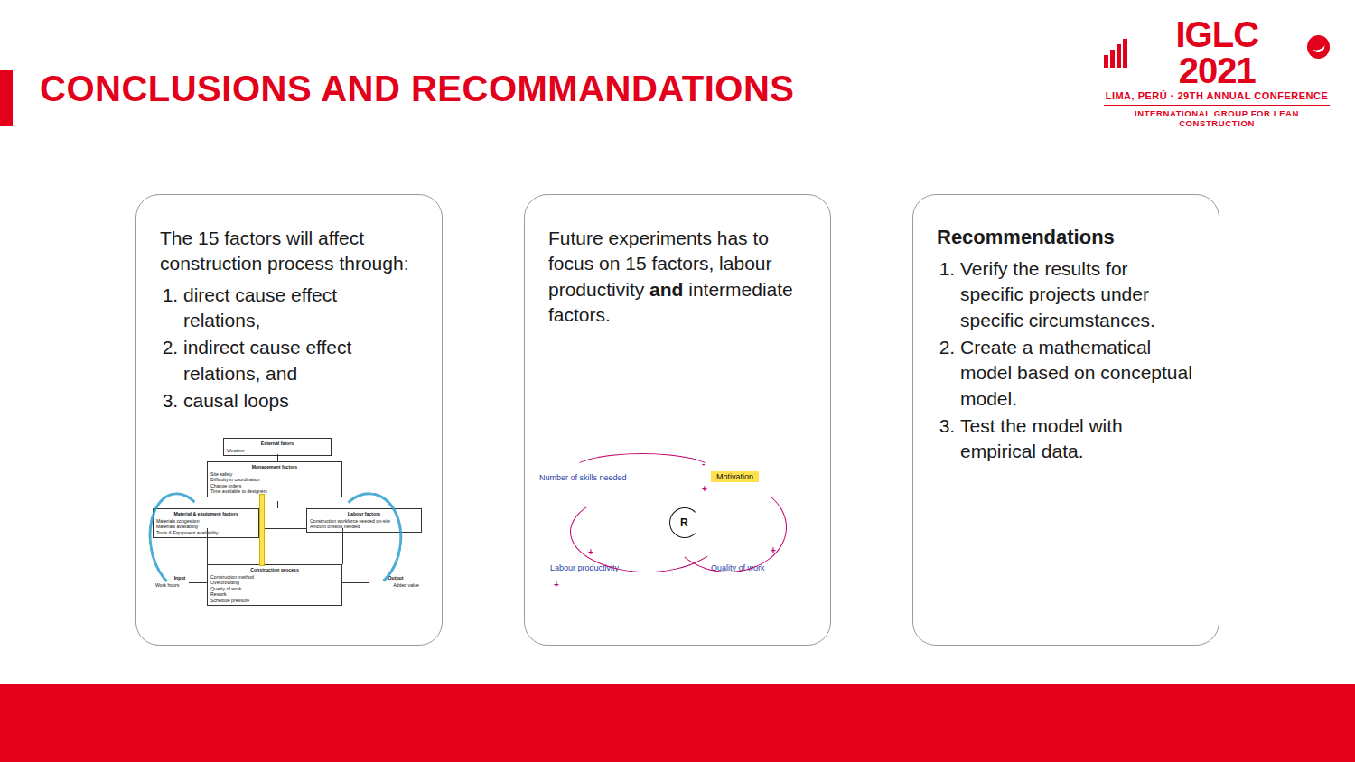IGLC 2021
LIMA, PERÚ · 29TH ANNUAL CONFERENCE
INTERNATIONAL GROUP FOR LEAN CONSTRUCTION
CONCLUSIONS AND RECOMMANDATIONS
The 15 factors will affect construction process through:
direct cause effect relations,
indirect cause effect relations, and
causal loops
External fators Weather
Management factors Site safety
Difficulty in coordination
Change orders
Time available to designers
Material & equipment factors Materials congestion
Materials availability
Tools & Equipment availability
Labour factors Construction workforce needed on-site
Amount of skills needed
Construction process Construction method
Overcrowding
Quality of work
Rework
Schedule pressure
Input Work hours
Output Added value
Future experiments has to focus on 15 factors, labour productivity and intermediate factors.
Number of skills needed
Motivation
Quality of work
Labour productivity
-
+
+
+
+
R
Recommendations
Verify the results for specific projects under specific circumstances.
Create a mathematical model based on conceptual model.
Test the model with empirical data.